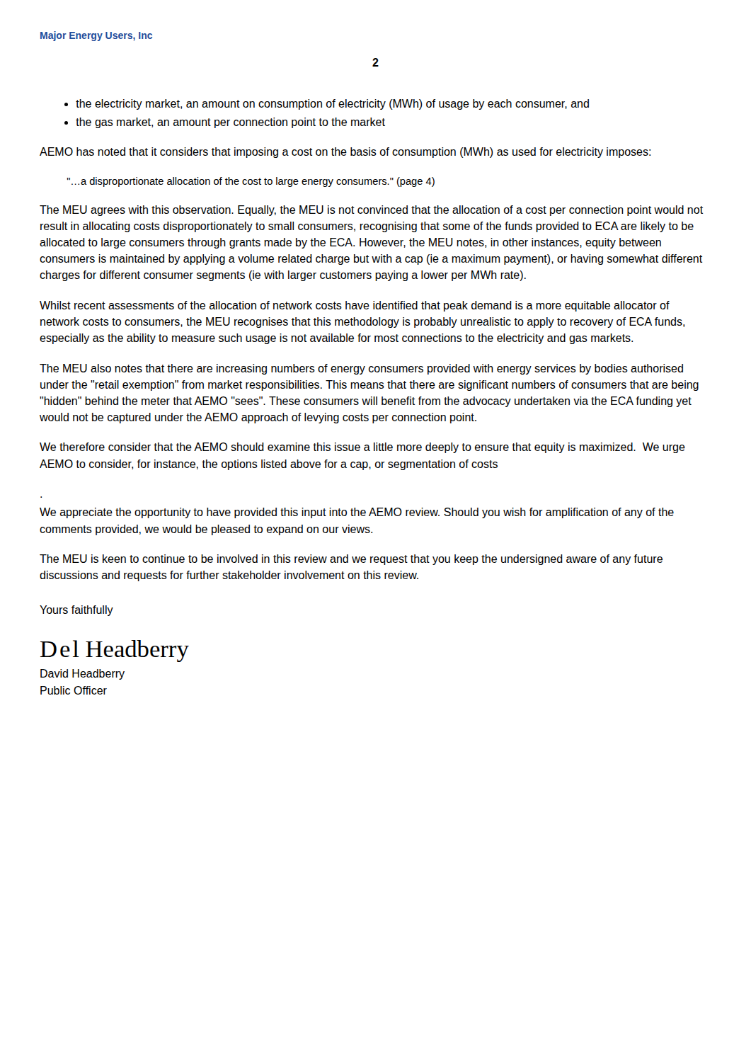Major Energy Users, Inc
2
the electricity market, an amount on consumption of electricity (MWh) of usage by each consumer, and
the gas market, an amount per connection point to the market
AEMO has noted that it considers that imposing a cost on the basis of consumption (MWh) as used for electricity imposes:
"…a disproportionate allocation of the cost to large energy consumers." (page 4)
The MEU agrees with this observation. Equally, the MEU is not convinced that the allocation of a cost per connection point would not result in allocating costs disproportionately to small consumers, recognising that some of the funds provided to ECA are likely to be allocated to large consumers through grants made by the ECA. However, the MEU notes, in other instances, equity between consumers is maintained by applying a volume related charge but with a cap (ie a maximum payment), or having somewhat different charges for different consumer segments (ie with larger customers paying a lower per MWh rate).
Whilst recent assessments of the allocation of network costs have identified that peak demand is a more equitable allocator of network costs to consumers, the MEU recognises that this methodology is probably unrealistic to apply to recovery of ECA funds, especially as the ability to measure such usage is not available for most connections to the electricity and gas markets.
The MEU also notes that there are increasing numbers of energy consumers provided with energy services by bodies authorised under the "retail exemption" from market responsibilities. This means that there are significant numbers of consumers that are being "hidden" behind the meter that AEMO "sees". These consumers will benefit from the advocacy undertaken via the ECA funding yet would not be captured under the AEMO approach of levying costs per connection point.
We therefore consider that the AEMO should examine this issue a little more deeply to ensure that equity is maximized. We urge AEMO to consider, for instance, the options listed above for a cap, or segmentation of costs
.
We appreciate the opportunity to have provided this input into the AEMO review. Should you wish for amplification of any of the comments provided, we would be pleased to expand on our views.
The MEU is keen to continue to be involved in this review and we request that you keep the undersigned aware of any future discussions and requests for further stakeholder involvement on this review.
Yours faithfully
D e l Headberry
David Headberry
Public Officer